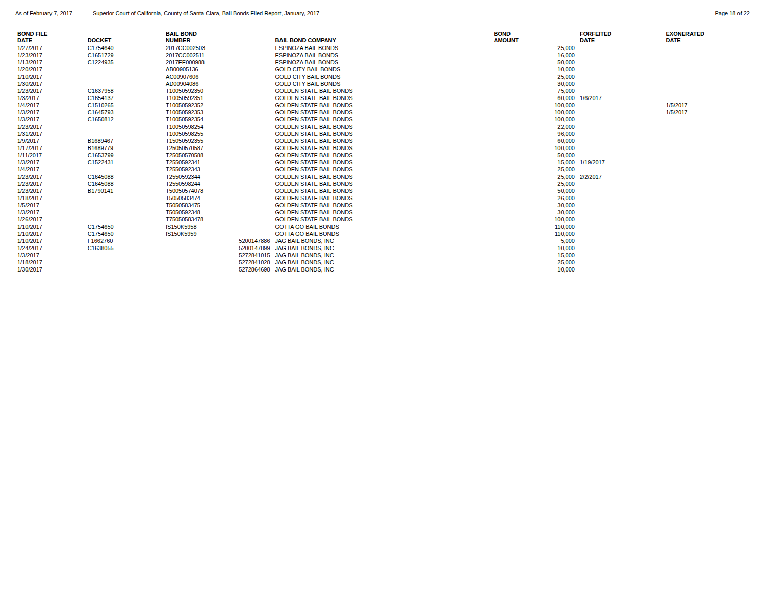As of February 7, 2017
Superior Court of California, County of Santa Clara, Bail Bonds Filed Report, January, 2017
Page 18 of 22
| BOND FILE DATE | DOCKET | BAIL BOND NUMBER | BAIL BOND COMPANY | BOND AMOUNT | FORFEITED DATE | EXONERATED DATE |
| --- | --- | --- | --- | --- | --- | --- |
| 1/27/2017 | C1754640 | 2017CC002503 | ESPINOZA BAIL BONDS | 25,000 | | |
| 1/23/2017 | C1651729 | 2017CC002511 | ESPINOZA BAIL BONDS | 16,000 | | |
| 1/13/2017 | C1224935 | 2017EE000988 | ESPINOZA BAIL BONDS | 50,000 | | |
| 1/20/2017 | | AB00905136 | GOLD CITY BAIL BONDS | 10,000 | | |
| 1/10/2017 | | AC00907606 | GOLD CITY BAIL BONDS | 25,000 | | |
| 1/30/2017 | | AD00904086 | GOLD CITY BAIL BONDS | 30,000 | | |
| 1/23/2017 | C1637958 | T10050592350 | GOLDEN STATE BAIL BONDS | 75,000 | | |
| 1/3/2017 | C1654137 | T10050592351 | GOLDEN STATE BAIL BONDS | 60,000 | 1/6/2017 | |
| 1/4/2017 | C1510265 | T10050592352 | GOLDEN STATE BAIL BONDS | 100,000 | | 1/5/2017 |
| 1/3/2017 | C1645793 | T10050592353 | GOLDEN STATE BAIL BONDS | 100,000 | | 1/5/2017 |
| 1/3/2017 | C1650812 | T10050592354 | GOLDEN STATE BAIL BONDS | 100,000 | | |
| 1/23/2017 | | T10050598254 | GOLDEN STATE BAIL BONDS | 22,000 | | |
| 1/31/2017 | | T10050598255 | GOLDEN STATE BAIL BONDS | 96,000 | | |
| 1/9/2017 | B1689467 | T15050592355 | GOLDEN STATE BAIL BONDS | 60,000 | | |
| 1/17/2017 | B1689779 | T25050570587 | GOLDEN STATE BAIL BONDS | 100,000 | | |
| 1/11/2017 | C1653799 | T25050570588 | GOLDEN STATE BAIL BONDS | 50,000 | | |
| 1/3/2017 | C1522431 | T2550592341 | GOLDEN STATE BAIL BONDS | 15,000 | 1/19/2017 | |
| 1/4/2017 | | T2550592343 | GOLDEN STATE BAIL BONDS | 25,000 | | |
| 1/23/2017 | C1645088 | T2550592344 | GOLDEN STATE BAIL BONDS | 25,000 | 2/2/2017 | |
| 1/23/2017 | C1645088 | T2550598244 | GOLDEN STATE BAIL BONDS | 25,000 | | |
| 1/23/2017 | B1790141 | T50050574078 | GOLDEN STATE BAIL BONDS | 50,000 | | |
| 1/18/2017 | | T5050583474 | GOLDEN STATE BAIL BONDS | 26,000 | | |
| 1/5/2017 | | T5050583475 | GOLDEN STATE BAIL BONDS | 30,000 | | |
| 1/3/2017 | | T5050592348 | GOLDEN STATE BAIL BONDS | 30,000 | | |
| 1/26/2017 | | T75050583478 | GOLDEN STATE BAIL BONDS | 100,000 | | |
| 1/10/2017 | C1754650 | IS150K5958 | GOTTA GO BAIL BONDS | 110,000 | | |
| 1/10/2017 | C1754650 | IS150K5959 | GOTTA GO BAIL BONDS | 110,000 | | |
| 1/10/2017 | F1662760 | 5200147886 | JAG BAIL BONDS, INC | 5,000 | | |
| 1/24/2017 | C1638055 | 5200147899 | JAG BAIL BONDS, INC | 10,000 | | |
| 1/3/2017 | | 5272841015 | JAG BAIL BONDS, INC | 15,000 | | |
| 1/18/2017 | | 5272841028 | JAG BAIL BONDS, INC | 25,000 | | |
| 1/30/2017 | | 5272864698 | JAG BAIL BONDS, INC | 10,000 | | |